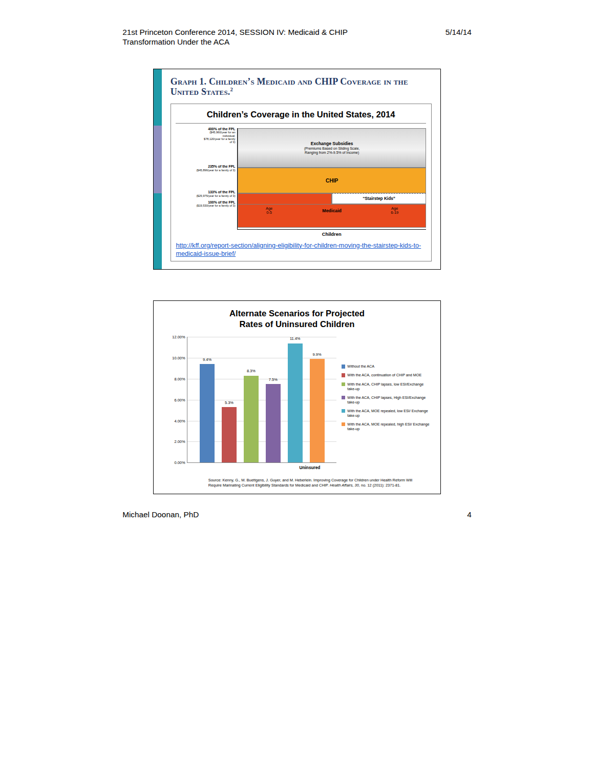21st Princeton Conference 2014, SESSION IV: Medicaid & CHIP Transformation Under the ACA
5/14/14
Graph 1. Children’s Medicaid and CHIP Coverage in the United States.2
Children’s Coverage in the United States, 2014
400% of the FPL ($45,960/year for an individual; $78,120/year for a family of 3)
235% of the FPL ($45,896/year for a family of 3)
133% of the FPL ($25,975/year for a family of 3)
100% of the FPL ($19,530/year for a family of 3)
Exchange Subsidies (Premiums Based on Sliding Scale, Ranging from 2%-9.5% of Income)
CHIP
“Stairstep Kids”
Age
0-5
Medicaid
Age
6-19
Children
http://kff.org/report-section/aligning-eligibility-for-children-moving-the-stairstep-kids-to-medicaid-issue-brief/
Alternate Scenarios for Projected
Rates of Uninsured Children
12.00%
10.00%
8.00%
6.00%
4.00%
2.00%
0.00%
9.4%
5.3%
8.3%
7.5%
11.4%
9.9%
Without the ACA
With the ACA, continuation of CHIP and MOE
With the ACA, CHIP lapses, low ESI/Exchange take-up
With the ACA, CHIP lapses, High ESI/Exchange take-up
With the ACA, MOE repealed, low ESI/ Exchange take-up
With the ACA, MOE repealed, high ESI/ Exchange take-up
Uninsured
Source: Kenny, G., M. Buettgens, J. Guyer, and M. Heberlein. Improving Coverage for Children under Health Reform Will Require Marinating Current Eligibility Standards for Medicaid and CHIP. Health Affairs, 30, no. 12 (2011): 2371-81.
Michael Doonan, PhD
4